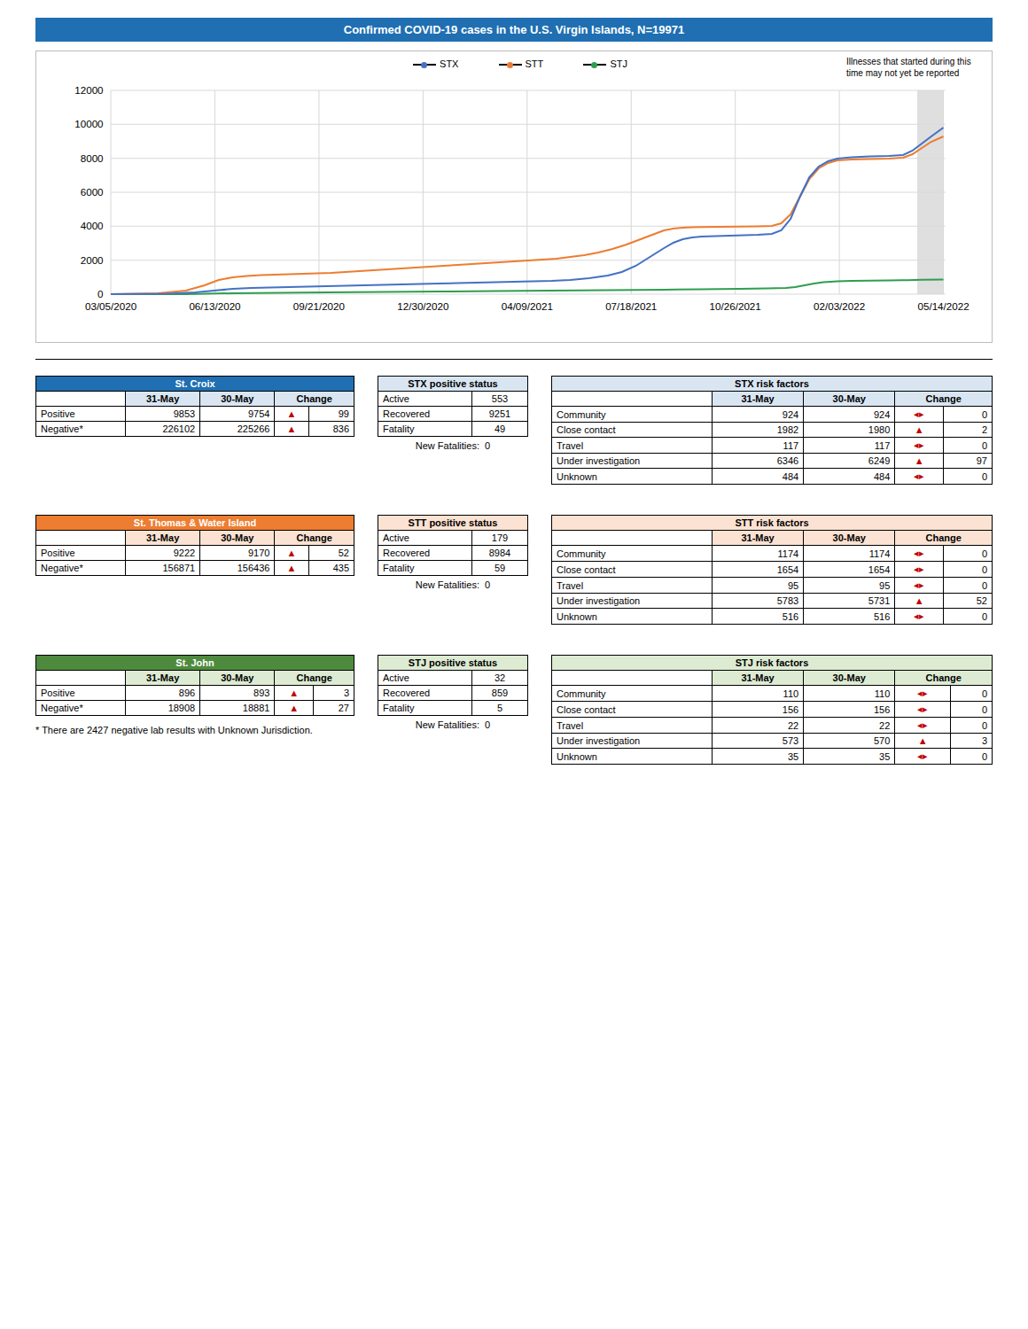Confirmed COVID-19 cases in the U.S. Virgin Islands, N=19971
Illnesses that started during this time may not yet be reported
STX STT STJ
0 2000 4000 6000 8000 10000 12000 03/05/2020 06/13/2020 09/21/2020 12/30/2020 04/09/2021 07/18/2021 10/26/2021 02/03/2022 05/14/2022
| St. Croix |
| | 31-May | 30-May | Change |
| Positive | 9853 | 9754 | ▲ | 99 |
| Negative* | 226102 | 225266 | ▲ | 836 |
| STX positive status |
| Active | 553 |
| Recovered | 9251 |
| Fatality | 49 |
New Fatalities: 0
| STX risk factors |
| | 31-May | 30-May | Change |
| Community | 924 | 924 | ◂▸ | 0 |
| Close contact | 1982 | 1980 | ▲ | 2 |
| Travel | 117 | 117 | ◂▸ | 0 |
| Under investigation | 6346 | 6249 | ▲ | 97 |
| Unknown | 484 | 484 | ◂▸ | 0 |
| St. Thomas & Water Island |
| | 31-May | 30-May | Change |
| Positive | 9222 | 9170 | ▲ | 52 |
| Negative* | 156871 | 156436 | ▲ | 435 |
| STT positive status |
| Active | 179 |
| Recovered | 8984 |
| Fatality | 59 |
New Fatalities: 0
| STT risk factors |
| | 31-May | 30-May | Change |
| Community | 1174 | 1174 | ◂▸ | 0 |
| Close contact | 1654 | 1654 | ◂▸ | 0 |
| Travel | 95 | 95 | ◂▸ | 0 |
| Under investigation | 5783 | 5731 | ▲ | 52 |
| Unknown | 516 | 516 | ◂▸ | 0 |
| St. John |
| | 31-May | 30-May | Change |
| Positive | 896 | 893 | ▲ | 3 |
| Negative* | 18908 | 18881 | ▲ | 27 |
* There are 2427 negative lab results with Unknown Jurisdiction.
| STJ positive status |
| Active | 32 |
| Recovered | 859 |
| Fatality | 5 |
New Fatalities: 0
| STJ risk factors |
| | 31-May | 30-May | Change |
| Community | 110 | 110 | ◂▸ | 0 |
| Close contact | 156 | 156 | ◂▸ | 0 |
| Travel | 22 | 22 | ◂▸ | 0 |
| Under investigation | 573 | 570 | ▲ | 3 |
| Unknown | 35 | 35 | ◂▸ | 0 |